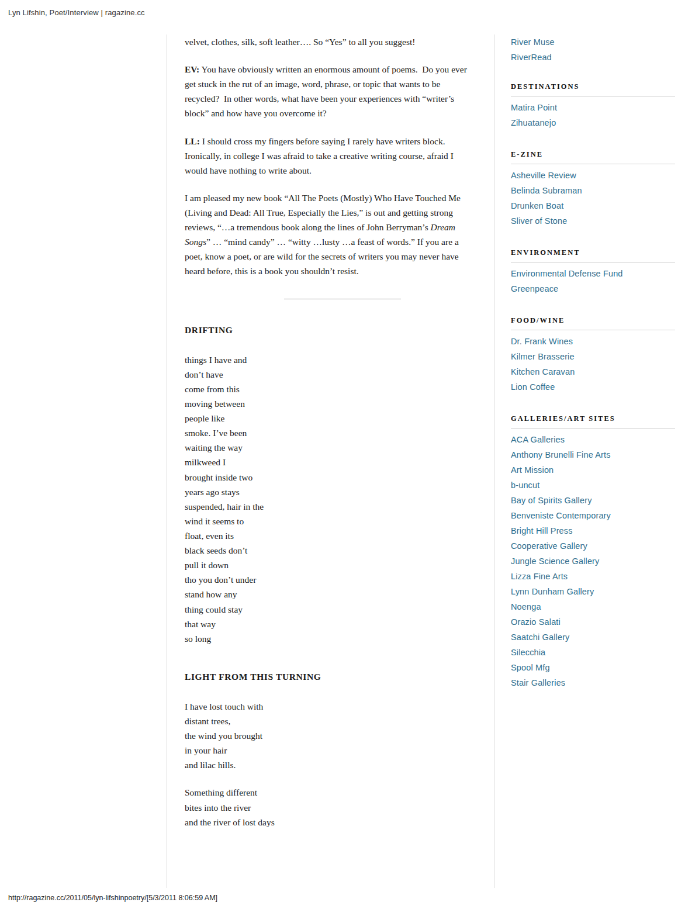Lyn Lifshin, Poet/Interview | ragazine.cc
velvet, clothes, silk, soft leather…. So “Yes” to all you suggest!
EV: You have obviously written an enormous amount of poems. Do you ever get stuck in the rut of an image, word, phrase, or topic that wants to be recycled? In other words, what have been your experiences with “writer’s block” and how have you overcome it?
LL: I should cross my fingers before saying I rarely have writers block. Ironically, in college I was afraid to take a creative writing course, afraid I would have nothing to write about.
I am pleased my new book “All The Poets (Mostly) Who Have Touched Me (Living and Dead: All True, Especially the Lies,” is out and getting strong reviews, “…a tremendous book along the lines of John Berryman’s Dream Songs” … “mind candy” … “witty …lusty …a feast of words.” If you are a poet, know a poet, or are wild for the secrets of writers you may never have heard before, this is a book you shouldn’t resist.
DRIFTING
things I have and
don’t have
come from this
moving between
people like
smoke. I’ve been
waiting the way
milkweed I
brought inside two
years ago stays
suspended, hair in the
wind it seems to
float, even its
black seeds don’t
pull it down
tho you don’t under
stand how any
thing could stay
that way
so long
LIGHT FROM THIS TURNING
I have lost touch with
distant trees,
the wind you brought
in your hair
and lilac hills.
Something different
bites into the river
and the river of lost days
River Muse
RiverRead
Destinations
Matira Point
Zihuatanejo
E-Zine
Asheville Review
Belinda Subraman
Drunken Boat
Sliver of Stone
Environment
Environmental Defense Fund
Greenpeace
Food/Wine
Dr. Frank Wines
Kilmer Brasserie
Kitchen Caravan
Lion Coffee
Galleries/Art Sites
ACA Galleries
Anthony Brunelli Fine Arts
Art Mission
b-uncut
Bay of Spirits Gallery
Benveniste Contemporary
Bright Hill Press
Cooperative Gallery
Jungle Science Gallery
Lizza Fine Arts
Lynn Dunham Gallery
Noenga
Orazio Salati
Saatchi Gallery
Silecchia
Spool Mfg
Stair Galleries
http://ragazine.cc/2011/05/lyn-lifshinpoetry/[5/3/2011 8:06:59 AM]